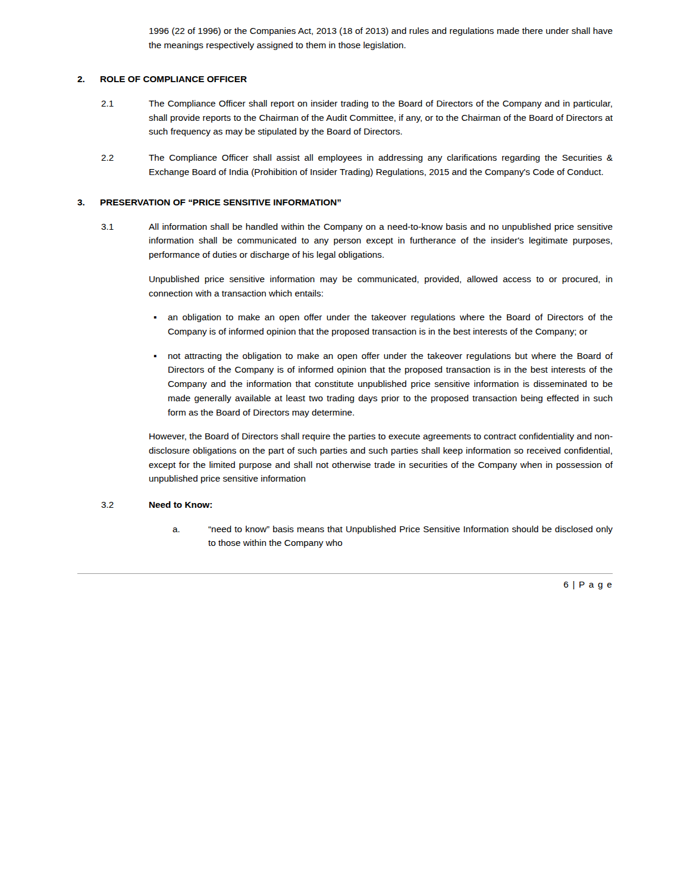1996 (22 of 1996) or the Companies Act, 2013 (18 of 2013) and rules and regulations made there under shall have the meanings respectively assigned to them in those legislation.
2. ROLE OF COMPLIANCE OFFICER
2.1
The Compliance Officer shall report on insider trading to the Board of Directors of the Company and in particular, shall provide reports to the Chairman of the Audit Committee, if any, or to the Chairman of the Board of Directors at such frequency as may be stipulated by the Board of Directors.
2.2
The Compliance Officer shall assist all employees in addressing any clarifications regarding the Securities & Exchange Board of India (Prohibition of Insider Trading) Regulations, 2015 and the Company's Code of Conduct.
3. PRESERVATION OF “PRICE SENSITIVE INFORMATION”
3.1
All information shall be handled within the Company on a need-to-know basis and no unpublished price sensitive information shall be communicated to any person except in furtherance of the insider's legitimate purposes, performance of duties or discharge of his legal obligations.
Unpublished price sensitive information may be communicated, provided, allowed access to or procured, in connection with a transaction which entails:
an obligation to make an open offer under the takeover regulations where the Board of Directors of the Company is of informed opinion that the proposed transaction is in the best interests of the Company; or
not attracting the obligation to make an open offer under the takeover regulations but where the Board of Directors of the Company is of informed opinion that the proposed transaction is in the best interests of the Company and the information that constitute unpublished price sensitive information is disseminated to be made generally available at least two trading days prior to the proposed transaction being effected in such form as the Board of Directors may determine.
However, the Board of Directors shall require the parties to execute agreements to contract confidentiality and non-disclosure obligations on the part of such parties and such parties shall keep information so received confidential, except for the limited purpose and shall not otherwise trade in securities of the Company when in possession of unpublished price sensitive information
3.2
Need to Know:
a.
“need to know” basis means that Unpublished Price Sensitive Information should be disclosed only to those within the Company who
6 | P a g e